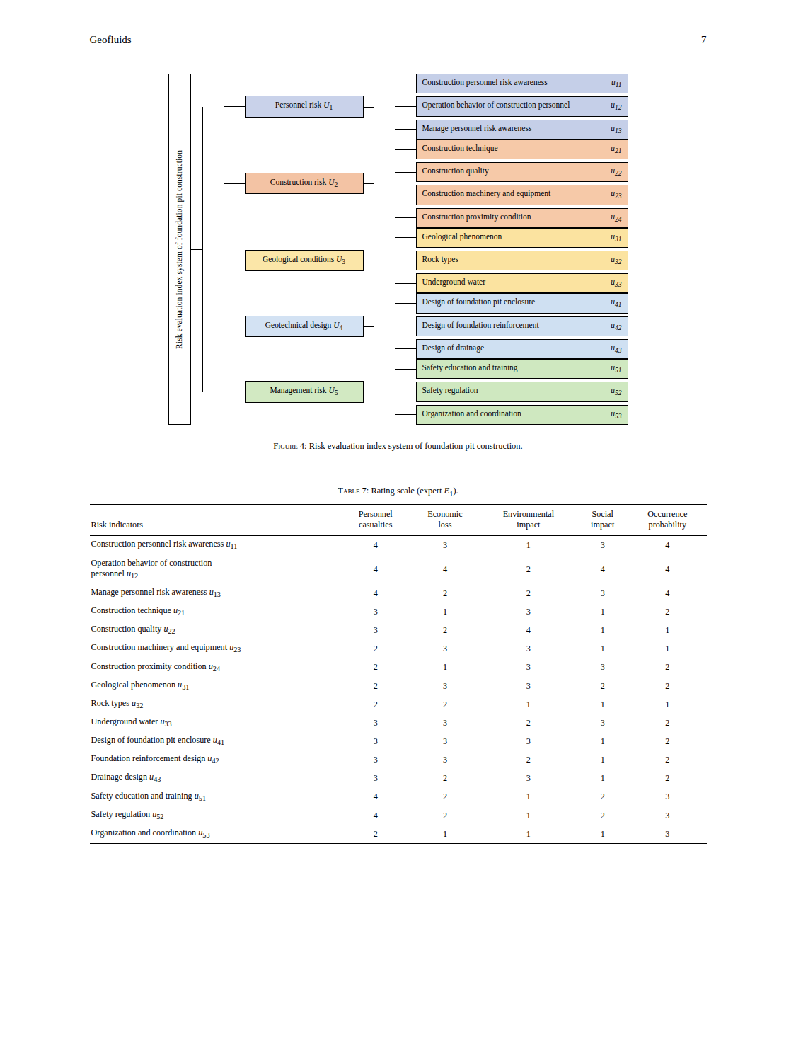Geofluids
7
Risk evaluation index system of foundation pit construction
Personnel risk U1
Construction personnel risk awareness u11
Operation behavior of construction personnel u12
Manage personnel risk awareness u13
Construction risk U2
Construction technique u21
Construction quality u22
Construction machinery and equipment u23
Construction proximity condition u24
Geological conditions U3
Geological phenomenon u31
Rock types u32
Underground water u33
Geotechnical design U4
Design of foundation pit enclosure u41
Design of foundation reinforcement u42
Design of drainage u43
Management risk U5
Safety education and training u51
Safety regulation u52
Organization and coordination u53
Figure 4: Risk evaluation index system of foundation pit construction.
Table 7: Rating scale (expert E1).
| Risk indicators | Personnel casualties | Economic loss | Environmental impact | Social impact | Occurrence probability |
| --- | --- | --- | --- | --- | --- |
| Construction personnel risk awareness u 11 | 4 | 3 | 1 | 3 | 4 |
| Operation behavior of construction personnel u 12 | 4 | 4 | 2 | 4 | 4 |
| Manage personnel risk awareness u 13 | 4 | 2 | 2 | 3 | 4 |
| Construction technique u 21 | 3 | 1 | 3 | 1 | 2 |
| Construction quality u 22 | 3 | 2 | 4 | 1 | 1 |
| Construction machinery and equipment u 23 | 2 | 3 | 3 | 1 | 1 |
| Construction proximity condition u 24 | 2 | 1 | 3 | 3 | 2 |
| Geological phenomenon u 31 | 2 | 3 | 3 | 2 | 2 |
| Rock types u 32 | 2 | 2 | 1 | 1 | 1 |
| Underground water u 33 | 3 | 3 | 2 | 3 | 2 |
| Design of foundation pit enclosure u 41 | 3 | 3 | 3 | 1 | 2 |
| Foundation reinforcement design u 42 | 3 | 3 | 2 | 1 | 2 |
| Drainage design u 43 | 3 | 2 | 3 | 1 | 2 |
| Safety education and training u 51 | 4 | 2 | 1 | 2 | 3 |
| Safety regulation u 52 | 4 | 2 | 1 | 2 | 3 |
| Organization and coordination u 53 | 2 | 1 | 1 | 1 | 3 |